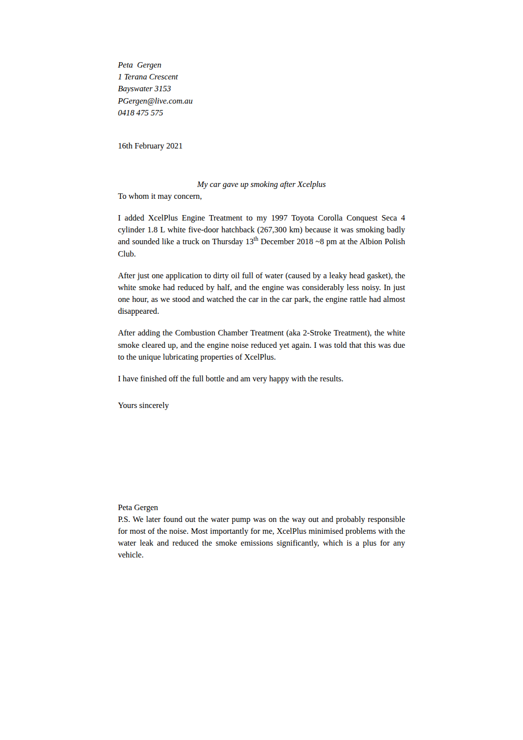Peta Gergen
1 Terana Crescent
Bayswater 3153
PGergen@live.com.au
0418 475 575
16th February 2021
My car gave up smoking after Xcelplus
To whom it may concern,
I added XcelPlus Engine Treatment to my 1997 Toyota Corolla Conquest Seca 4 cylinder 1.8 L white five-door hatchback (267,300 km) because it was smoking badly and sounded like a truck on Thursday 13th December 2018 ~8 pm at the Albion Polish Club.
After just one application to dirty oil full of water (caused by a leaky head gasket), the white smoke had reduced by half, and the engine was considerably less noisy. In just one hour, as we stood and watched the car in the car park, the engine rattle had almost disappeared.
After adding the Combustion Chamber Treatment (aka 2-Stroke Treatment), the white smoke cleared up, and the engine noise reduced yet again. I was told that this was due to the unique lubricating properties of XcelPlus.
I have finished off the full bottle and am very happy with the results.
Yours sincerely
Peta Gergen
P.S. We later found out the water pump was on the way out and probably responsible for most of the noise. Most importantly for me, XcelPlus minimised problems with the water leak and reduced the smoke emissions significantly, which is a plus for any vehicle.